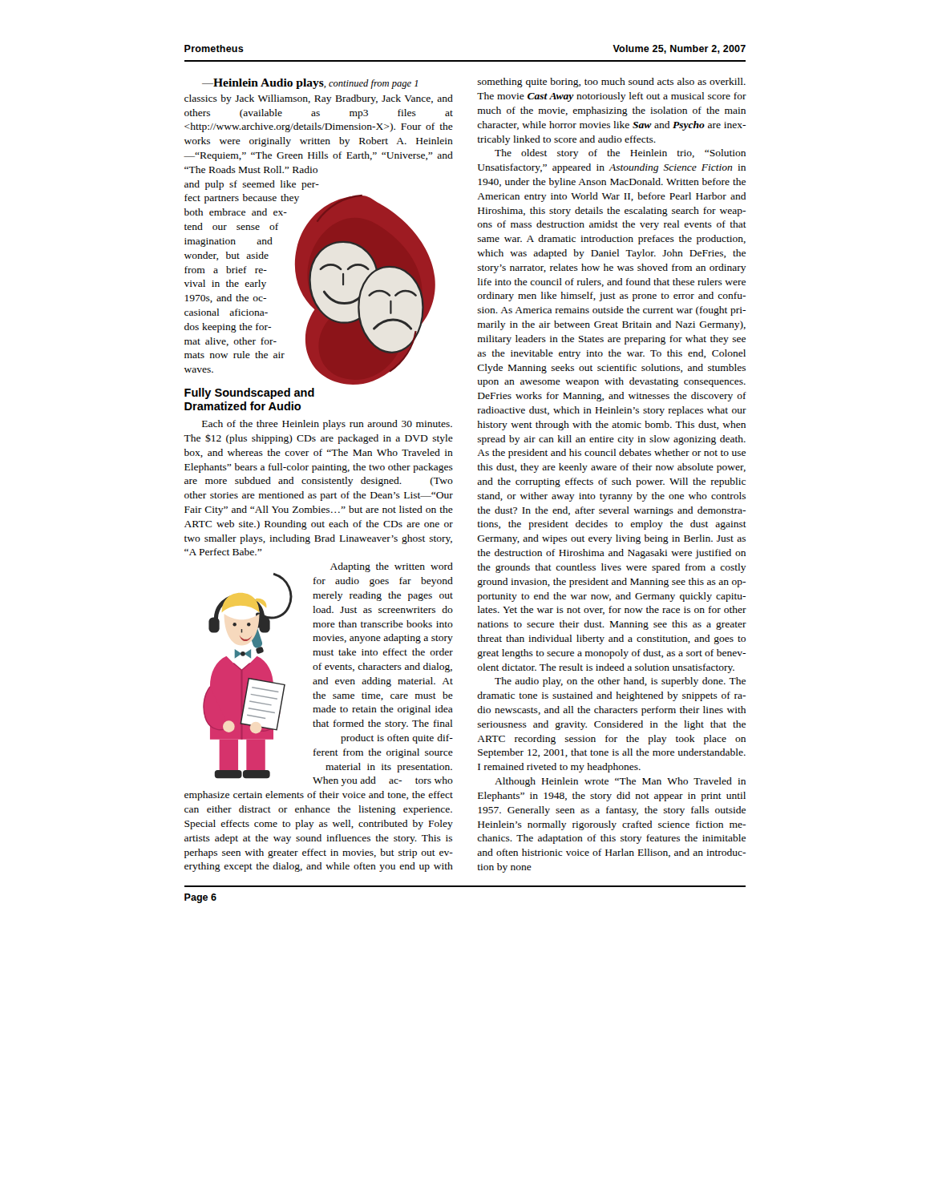Prometheus
Volume 25, Number 2, 2007
—Heinlein Audio plays, continued from page 1
classics by Jack Williamson, Ray Bradbury, Jack Vance, and others (available as mp3 files at <http://www.archive.org/details/Dimension-X>). Four of the works were originally written by Robert A. Heinlein—“Requiem,” “The Green Hills of Earth,” “Universe,” and “The Roads Must Roll.” Radio
and pulp sf seemed like perfect partners because they both embrace and extend our sense of imagination and wonder, but aside from a brief revival in the early 1970s, and the occasional aficionados keeping the format alive, other formats now rule the air waves.
Fully Soundscaped and
Dramatized for Audio
Each of the three Heinlein plays run around 30 minutes. The $12 (plus shipping) CDs are packaged in a DVD style box, and whereas the cover of “The Man Who Traveled in Elephants” bears a full-color painting, the two other packages are more subdued and consistently designed. (Two other stories are mentioned as part of the Dean’s List—“Our Fair City” and “All You Zombies…” but are not listed on the ARTC web site.) Rounding out each of the CDs are one or two smaller plays, including Brad Linaweaver’s ghost story, “A Perfect Babe.”
Adapting the written word for audio goes far beyond merely reading the pages out load. Just as screenwriters do more than transcribe books into movies, anyone adapting a story must take into effect the order of events, characters and dialog, and even adding material. At the same time, care must be made to retain the original idea that formed the story. The final product is often quite different from the original source material in its presentation. When you add ac- tors who emphasize certain elements of their voice and tone, the effect can either distract or enhance the listening experience. Special effects come to play as well, contributed by Foley artists adept at the way sound influences the story. This is perhaps seen with greater effect in movies, but strip out everything except the dialog, and while often you end up with something quite boring, too much sound acts also as overkill. The movie Cast Away notoriously left out a musical score for much of the movie, emphasizing the isolation of the main character, while horror movies like Saw and Psycho are inextricably linked to score and audio effects.
The oldest story of the Heinlein trio, “Solution Unsatisfactory,” appeared in Astounding Science Fiction in 1940, under the byline Anson MacDonald. Written before the American entry into World War II, before Pearl Harbor and Hiroshima, this story details the escalating search for weapons of mass destruction amidst the very real events of that same war. A dramatic introduction prefaces the production, which was adapted by Daniel Taylor. John DeFries, the story’s narrator, relates how he was shoved from an ordinary life into the council of rulers, and found that these rulers were ordinary men like himself, just as prone to error and confusion. As America remains outside the current war (fought primarily in the air between Great Britain and Nazi Germany), military leaders in the States are preparing for what they see as the inevitable entry into the war. To this end, Colonel Clyde Manning seeks out scientific solutions, and stumbles upon an awesome weapon with devastating consequences. DeFries works for Manning, and witnesses the discovery of radioactive dust, which in Heinlein’s story replaces what our history went through with the atomic bomb. This dust, when spread by air can kill an entire city in slow agonizing death. As the president and his council debates whether or not to use this dust, they are keenly aware of their now absolute power, and the corrupting effects of such power. Will the republic stand, or wither away into tyranny by the one who controls the dust? In the end, after several warnings and demonstrations, the president decides to employ the dust against Germany, and wipes out every living being in Berlin. Just as the destruction of Hiroshima and Nagasaki were justified on the grounds that countless lives were spared from a costly ground invasion, the president and Manning see this as an opportunity to end the war now, and Germany quickly capitulates. Yet the war is not over, for now the race is on for other nations to secure their dust. Manning see this as a greater threat than individual liberty and a constitution, and goes to great lengths to secure a monopoly of dust, as a sort of benevolent dictator. The result is indeed a solution unsatisfactory.
The audio play, on the other hand, is superbly done. The dramatic tone is sustained and heightened by snippets of radio newscasts, and all the characters perform their lines with seriousness and gravity. Considered in the light that the ARTC recording session for the play took place on September 12, 2001, that tone is all the more understandable. I remained riveted to my headphones.
Although Heinlein wrote “The Man Who Traveled in Elephants” in 1948, the story did not appear in print until 1957. Generally seen as a fantasy, the story falls outside Heinlein’s normally rigorously crafted science fiction mechanics. The adaptation of this story features the inimitable and often histrionic voice of Harlan Ellison, and an introduction by none
Page 6